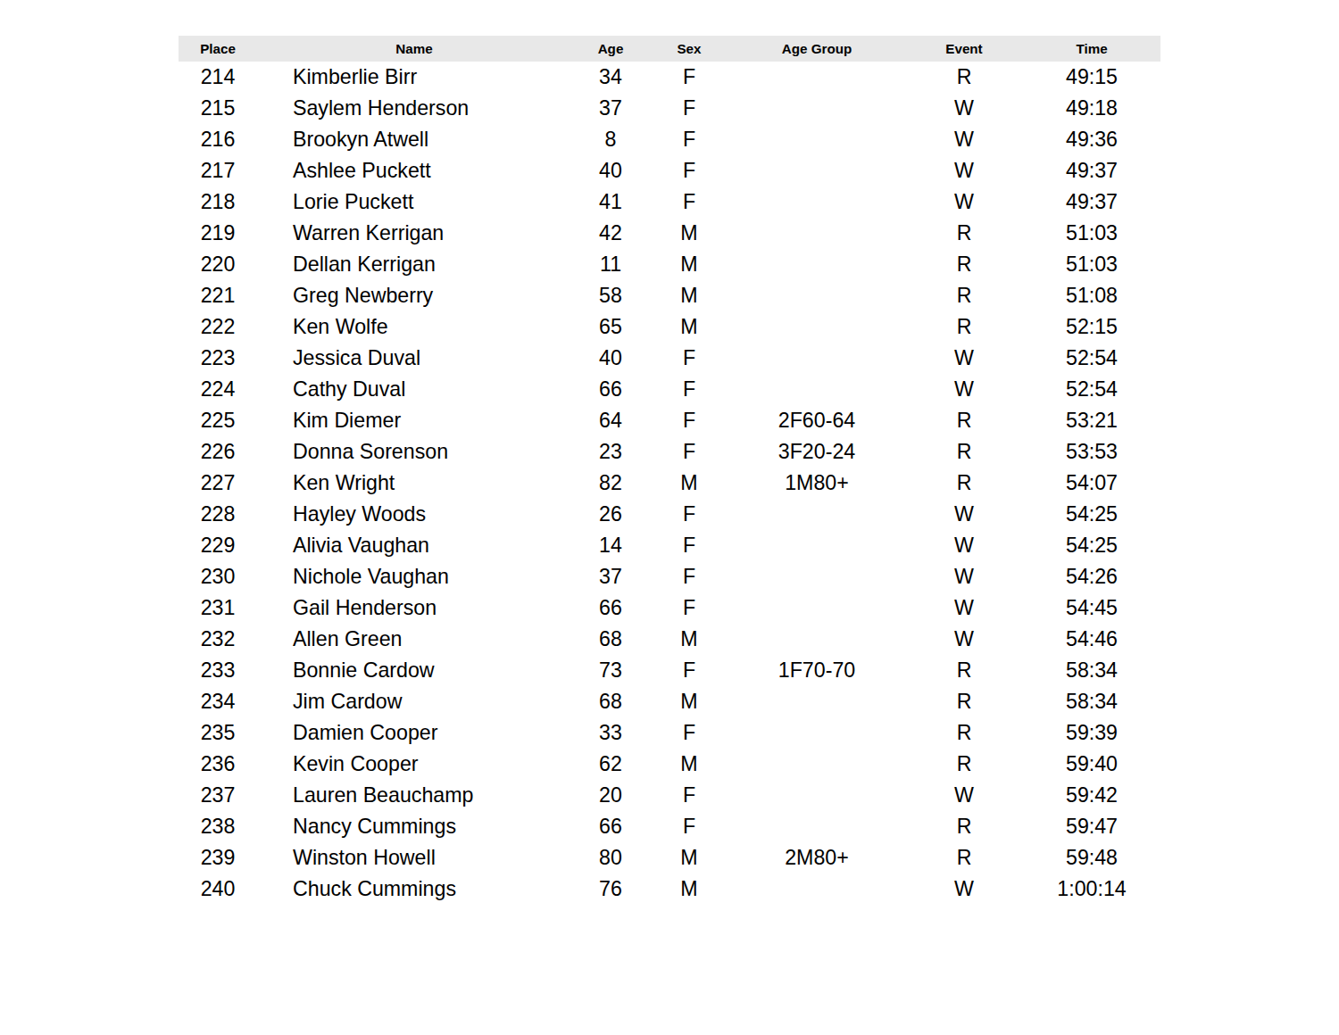| Place | Name | Age | Sex | Age Group | Event | Time |
| --- | --- | --- | --- | --- | --- | --- |
| 214 | Kimberlie Birr | 34 | F | | R | 49:15 |
| 215 | Saylem Henderson | 37 | F | | W | 49:18 |
| 216 | Brookyn Atwell | 8 | F | | W | 49:36 |
| 217 | Ashlee Puckett | 40 | F | | W | 49:37 |
| 218 | Lorie Puckett | 41 | F | | W | 49:37 |
| 219 | Warren Kerrigan | 42 | M | | R | 51:03 |
| 220 | Dellan Kerrigan | 11 | M | | R | 51:03 |
| 221 | Greg Newberry | 58 | M | | R | 51:08 |
| 222 | Ken Wolfe | 65 | M | | R | 52:15 |
| 223 | Jessica Duval | 40 | F | | W | 52:54 |
| 224 | Cathy Duval | 66 | F | | W | 52:54 |
| 225 | Kim Diemer | 64 | F | 2F60-64 | R | 53:21 |
| 226 | Donna Sorenson | 23 | F | 3F20-24 | R | 53:53 |
| 227 | Ken Wright | 82 | M | 1M80+ | R | 54:07 |
| 228 | Hayley Woods | 26 | F | | W | 54:25 |
| 229 | Alivia Vaughan | 14 | F | | W | 54:25 |
| 230 | Nichole Vaughan | 37 | F | | W | 54:26 |
| 231 | Gail Henderson | 66 | F | | W | 54:45 |
| 232 | Allen Green | 68 | M | | W | 54:46 |
| 233 | Bonnie Cardow | 73 | F | 1F70-70 | R | 58:34 |
| 234 | Jim Cardow | 68 | M | | R | 58:34 |
| 235 | Damien Cooper | 33 | F | | R | 59:39 |
| 236 | Kevin Cooper | 62 | M | | R | 59:40 |
| 237 | Lauren Beauchamp | 20 | F | | W | 59:42 |
| 238 | Nancy Cummings | 66 | F | | R | 59:47 |
| 239 | Winston Howell | 80 | M | 2M80+ | R | 59:48 |
| 240 | Chuck Cummings | 76 | M | | W | 1:00:14 |